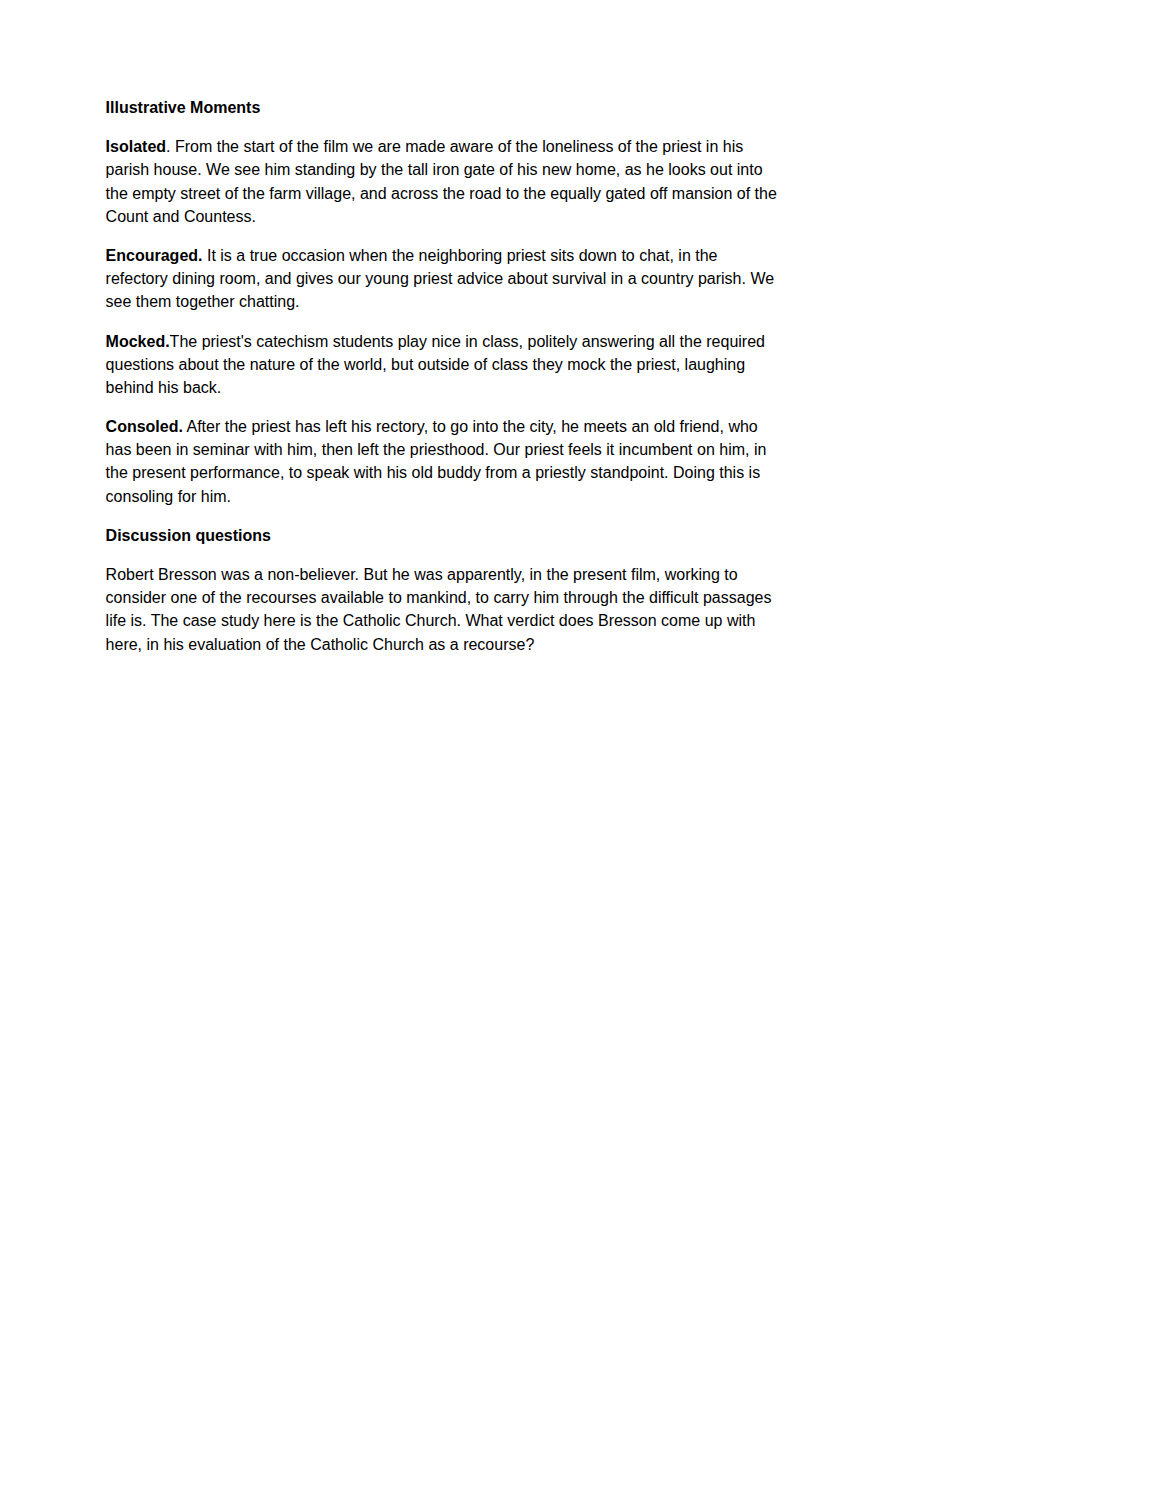Illustrative Moments
Isolated. From the start of the film we are made aware of the loneliness of the priest in his parish house. We see him standing by the tall iron gate of his new home, as he looks out into the empty street of the farm village, and across the road to the equally gated off mansion of the Count and Countess.
Encouraged. It is a true occasion when the neighboring priest sits down to chat, in the refectory dining room, and gives our young priest advice about survival in a country parish. We see them together chatting.
Mocked. The priest's catechism students play nice in class, politely answering all the required questions about the nature of the world, but outside of class they mock the priest, laughing behind his back.
Consoled. After the priest has left his rectory, to go into the city, he meets an old friend, who has been in seminar with him, then left the priesthood. Our priest feels it incumbent on him, in the present performance, to speak with his old buddy from a priestly standpoint. Doing this is consoling for him.
Discussion questions
Robert Bresson was a non-believer. But he was apparently, in the present film, working to consider one of the recourses available to mankind, to carry him through the difficult passages life is. The case study here is the Catholic Church. What verdict does Bresson come up with here, in his evaluation of the Catholic Church as a recourse?